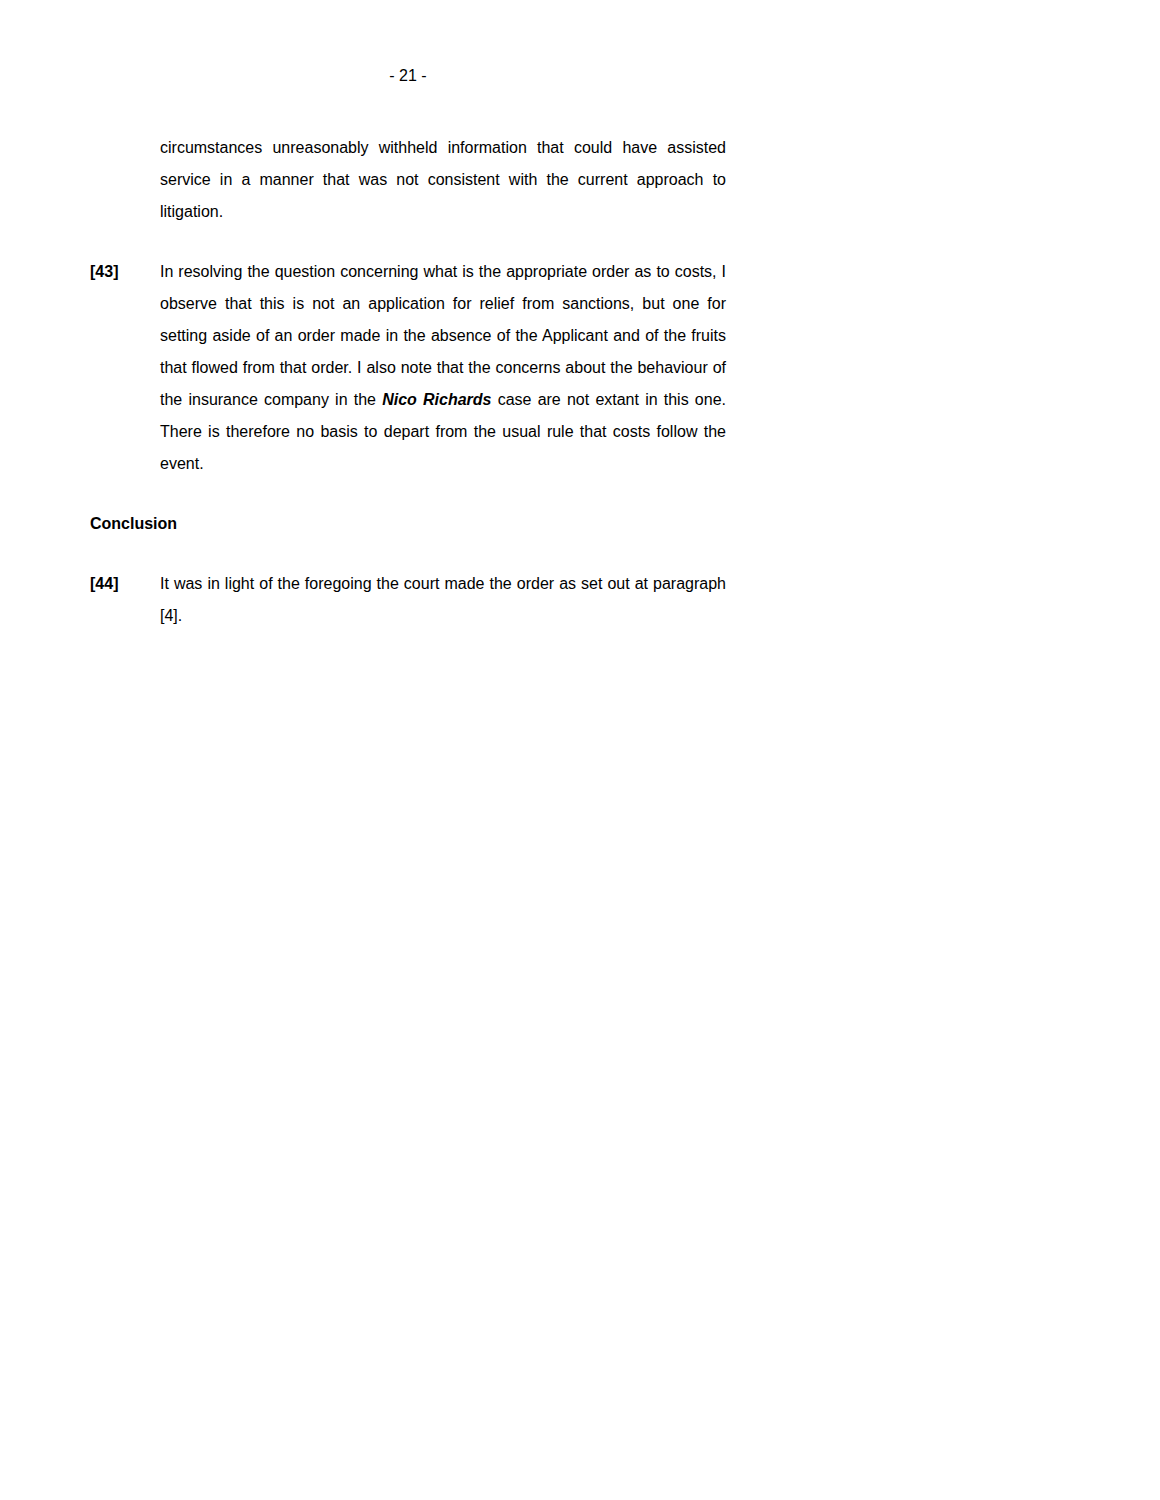- 21 -
circumstances unreasonably withheld information that could have assisted service in a manner that was not consistent with the current approach to litigation.
[43]
In resolving the question concerning what is the appropriate order as to costs, I observe that this is not an application for relief from sanctions, but one for setting aside of an order made in the absence of the Applicant and of the fruits that flowed from that order. I also note that the concerns about the behaviour of the insurance company in the Nico Richards case are not extant in this one. There is therefore no basis to depart from the usual rule that costs follow the event.
Conclusion
[44]
It was in light of the foregoing the court made the order as set out at paragraph [4].